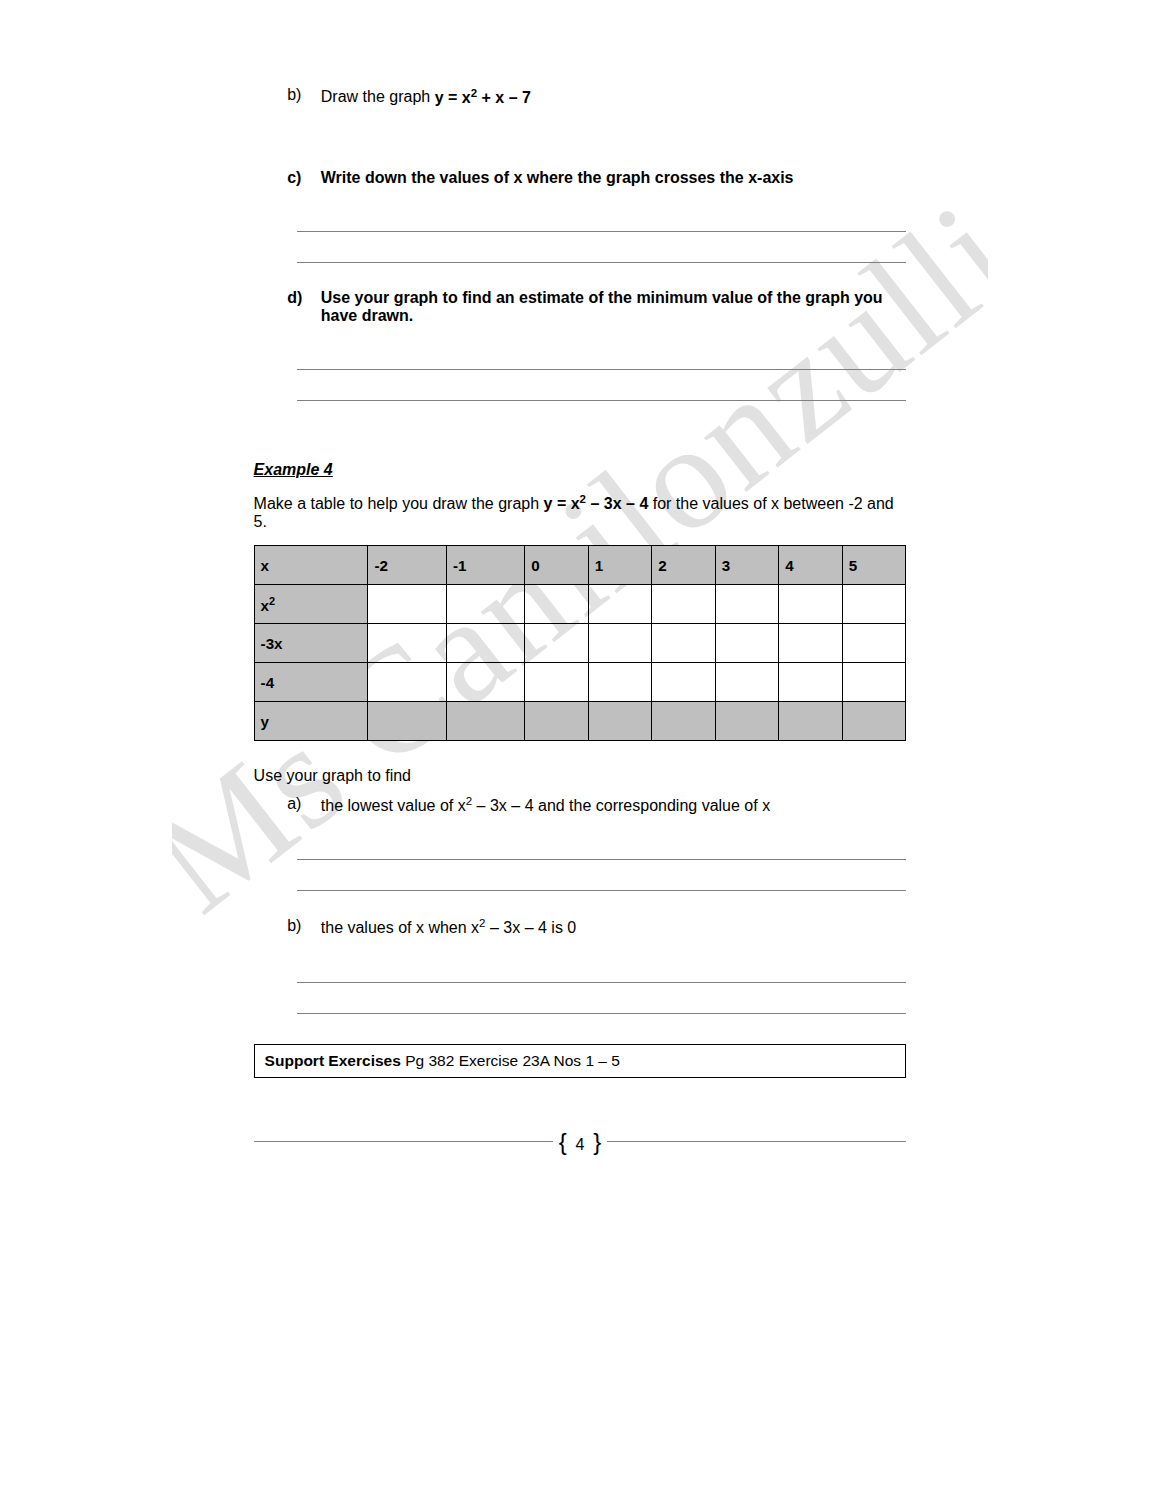Ms Camilonzulli
b)
Draw the graph y = x2 + x – 7
c)
Write down the values of x where the graph crosses the x-axis
d)
Use your graph to find an estimate of the minimum value of the graph you have drawn.
Example 4
Make a table to help you draw the graph y = x2 – 3x – 4 for the values of x between -2 and 5.
| x | -2 | -1 | 0 | 1 | 2 | 3 | 4 | 5 |
| x 2 | | | | | | | | |
| -3x | | | | | | | | |
| -4 | | | | | | | | |
| y | | | | | | | | |
Use your graph to find
a)
the lowest value of x2 – 3x – 4 and the corresponding value of x
b)
the values of x when x2 – 3x – 4 is 0
Support Exercises Pg 382 Exercise 23A Nos 1 – 5
{ 4 }